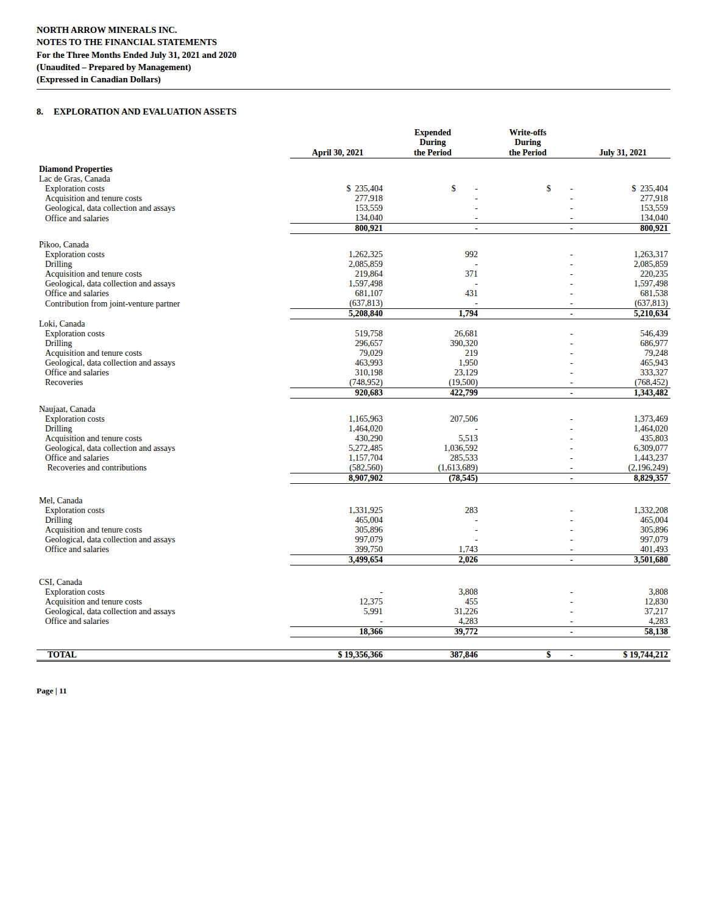NORTH ARROW MINERALS INC.
NOTES TO THE FINANCIAL STATEMENTS
For the Three Months Ended July 31, 2021 and 2020
(Unaudited – Prepared by Management)
(Expressed in Canadian Dollars)
8. EXPLORATION AND EVALUATION ASSETS
| | | Expended During | Write-offs During | |
| --- | --- | --- | --- | --- |
| | April 30, 2021 | the Period | the Period | July 31, 2021 |
| Diamond Properties | | | | |
| Lac de Gras, Canada | | | | |
| Exploration costs | $ 235,404 | $ - | $ - | $ 235,404 |
| Acquisition and tenure costs | 277,918 | - | - | 277,918 |
| Geological, data collection and assays | 153,559 | - | - | 153,559 |
| Office and salaries | 134,040 | - | - | 134,040 |
| | 800,921 | - | - | 800,921 |
| Pikoo, Canada | | | | |
| Exploration costs | 1,262,325 | 992 | - | 1,263,317 |
| Drilling | 2,085,859 | - | - | 2,085,859 |
| Acquisition and tenure costs | 219,864 | 371 | - | 220,235 |
| Geological, data collection and assays | 1,597,498 | - | - | 1,597,498 |
| Office and salaries | 681,107 | 431 | - | 681,538 |
| Contribution from joint-venture partner | (637,813) | - | - | (637,813) |
| | 5,208,840 | 1,794 | - | 5,210,634 |
| Loki, Canada | | | | |
| Exploration costs | 519,758 | 26,681 | - | 546,439 |
| Drilling | 296,657 | 390,320 | - | 686,977 |
| Acquisition and tenure costs | 79,029 | 219 | - | 79,248 |
| Geological, data collection and assays | 463,993 | 1,950 | - | 465,943 |
| Office and salaries | 310,198 | 23,129 | - | 333,327 |
| Recoveries | (748,952) | (19,500) | - | (768,452) |
| | 920,683 | 422,799 | - | 1,343,482 |
| Naujaat, Canada | | | | |
| Exploration costs | 1,165,963 | 207,506 | - | 1,373,469 |
| Drilling | 1,464,020 | - | - | 1,464,020 |
| Acquisition and tenure costs | 430,290 | 5,513 | - | 435,803 |
| Geological, data collection and assays | 5,272,485 | 1,036,592 | - | 6,309,077 |
| Office and salaries | 1,157,704 | 285,533 | - | 1,443,237 |
| Recoveries and contributions | (582,560) | (1,613,689) | - | (2,196,249) |
| | 8,907,902 | (78,545) | - | 8,829,357 |
| Mel, Canada | | | | |
| Exploration costs | 1,331,925 | 283 | - | 1,332,208 |
| Drilling | 465,004 | - | - | 465,004 |
| Acquisition and tenure costs | 305,896 | - | - | 305,896 |
| Geological, data collection and assays | 997,079 | - | - | 997,079 |
| Office and salaries | 399,750 | 1,743 | - | 401,493 |
| | 3,499,654 | 2,026 | - | 3,501,680 |
| CSI, Canada | | | | |
| Exploration costs | - | 3,808 | - | 3,808 |
| Acquisition and tenure costs | 12,375 | 455 | - | 12,830 |
| Geological, data collection and assays | 5,991 | 31,226 | - | 37,217 |
| Office and salaries | - | 4,283 | - | 4,283 |
| | 18,366 | 39,772 | - | 58,138 |
| TOTAL | $ 19,356,366 | 387,846 | $ - | $ 19,744,212 |
Page | 11